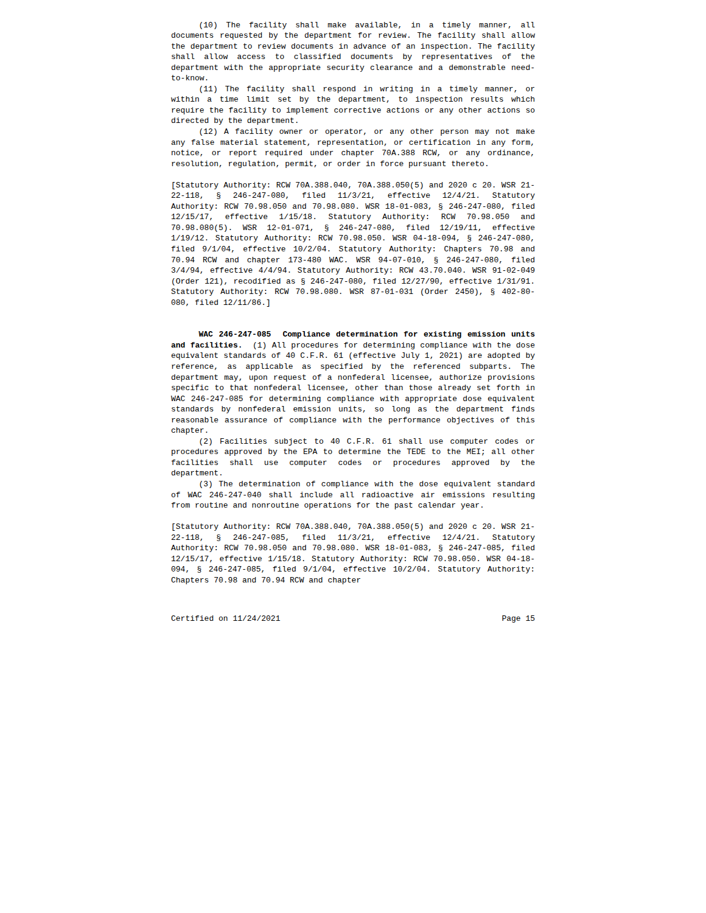(10) The facility shall make available, in a timely manner, all documents requested by the department for review. The facility shall allow the department to review documents in advance of an inspection. The facility shall allow access to classified documents by representatives of the department with the appropriate security clearance and a demonstrable need-to-know.
(11) The facility shall respond in writing in a timely manner, or within a time limit set by the department, to inspection results which require the facility to implement corrective actions or any other actions so directed by the department.
(12) A facility owner or operator, or any other person may not make any false material statement, representation, or certification in any form, notice, or report required under chapter 70A.388 RCW, or any ordinance, resolution, regulation, permit, or order in force pursuant thereto.
[Statutory Authority: RCW 70A.388.040, 70A.388.050(5) and 2020 c 20. WSR 21-22-118, § 246-247-080, filed 11/3/21, effective 12/4/21. Statutory Authority: RCW 70.98.050 and 70.98.080. WSR 18-01-083, § 246-247-080, filed 12/15/17, effective 1/15/18. Statutory Authority: RCW 70.98.050 and 70.98.080(5). WSR 12-01-071, § 246-247-080, filed 12/19/11, effective 1/19/12. Statutory Authority: RCW 70.98.050. WSR 04-18-094, § 246-247-080, filed 9/1/04, effective 10/2/04. Statutory Authority: Chapters 70.98 and 70.94 RCW and chapter 173-480 WAC. WSR 94-07-010, § 246-247-080, filed 3/4/94, effective 4/4/94. Statutory Authority: RCW 43.70.040. WSR 91-02-049 (Order 121), recodified as § 246-247-080, filed 12/27/90, effective 1/31/91. Statutory Authority: RCW 70.98.080. WSR 87-01-031 (Order 2450), § 402-80-080, filed 12/11/86.]
WAC 246-247-085 Compliance determination for existing emission units and facilities. (1) All procedures for determining compliance with the dose equivalent standards of 40 C.F.R. 61 (effective July 1, 2021) are adopted by reference, as applicable as specified by the referenced subparts. The department may, upon request of a nonfederal licensee, authorize provisions specific to that nonfederal licensee, other than those already set forth in WAC 246-247-085 for determining compliance with appropriate dose equivalent standards by nonfederal emission units, so long as the department finds reasonable assurance of compliance with the performance objectives of this chapter.
(2) Facilities subject to 40 C.F.R. 61 shall use computer codes or procedures approved by the EPA to determine the TEDE to the MEI; all other facilities shall use computer codes or procedures approved by the department.
(3) The determination of compliance with the dose equivalent standard of WAC 246-247-040 shall include all radioactive air emissions resulting from routine and nonroutine operations for the past calendar year.
[Statutory Authority: RCW 70A.388.040, 70A.388.050(5) and 2020 c 20. WSR 21-22-118, § 246-247-085, filed 11/3/21, effective 12/4/21. Statutory Authority: RCW 70.98.050 and 70.98.080. WSR 18-01-083, § 246-247-085, filed 12/15/17, effective 1/15/18. Statutory Authority: RCW 70.98.050. WSR 04-18-094, § 246-247-085, filed 9/1/04, effective 10/2/04. Statutory Authority: Chapters 70.98 and 70.94 RCW and chapter
Certified on 11/24/2021 Page 15